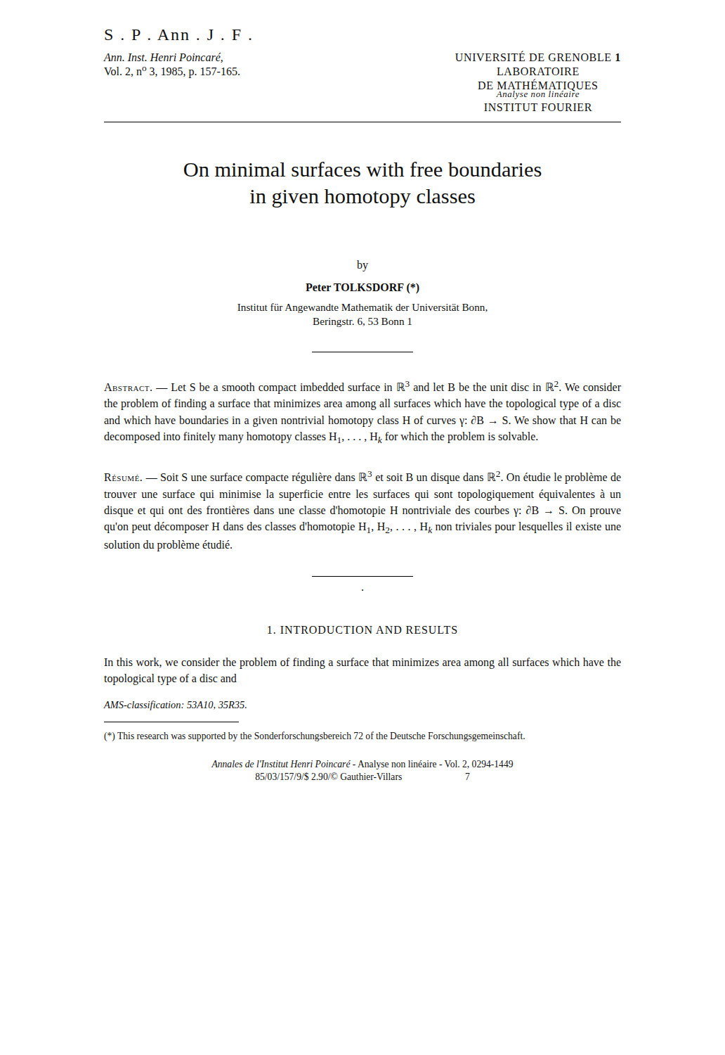S . P . Ann . J . F .
Ann. Inst. Henri Poincaré,
Vol. 2, no 3, 1985, p. 157-165.
UNIVERSITÉ DE GRENOBLE 1
LABORATOIRE
DE MATHÉMATIQUES
Analyse non linéaire
INSTITUT FOURIER
On minimal surfaces with free boundaries
in given homotopy classes
by
Peter TOLKSDORF (*)
Institut für Angewandte Mathematik der Universität Bonn,
Beringstr. 6, 53 Bonn 1
Abstract. — Let S be a smooth compact imbedded surface in ℝ3 and let B be the unit disc in ℝ2. We consider the problem of finding a surface that minimizes area among all surfaces which have the topological type of a disc and which have boundaries in a given nontrivial homotopy class H of curves γ: ∂B → S. We show that H can be decomposed into finitely many homotopy classes H1, . . . , Hk for which the problem is solvable.
Résumé. — Soit S une surface compacte régulière dans ℝ3 et soit B un disque dans ℝ2. On étudie le problème de trouver une surface qui minimise la superficie entre les surfaces qui sont topologiquement équivalentes à un disque et qui ont des frontières dans une classe d'homotopie H nontriviale des courbes γ: ∂B → S. On prouve qu'on peut décomposer H dans des classes d'homotopie H1, H2, . . . , Hk non triviales pour lesquelles il existe une solution du problème étudié.
.
1. INTRODUCTION AND RESULTS
In this work, we consider the problem of finding a surface that minimizes area among all surfaces which have the topological type of a disc and
AMS-classification: 53A10, 35R35.
(*) This research was supported by the Sonderforschungsbereich 72 of the Deutsche Forschungsgemeinschaft.
Annales de l'Institut Henri Poincaré - Analyse non linéaire - Vol. 2, 0294-1449
85/03/157/9/$ 2.90/© Gauthier-Villars 7